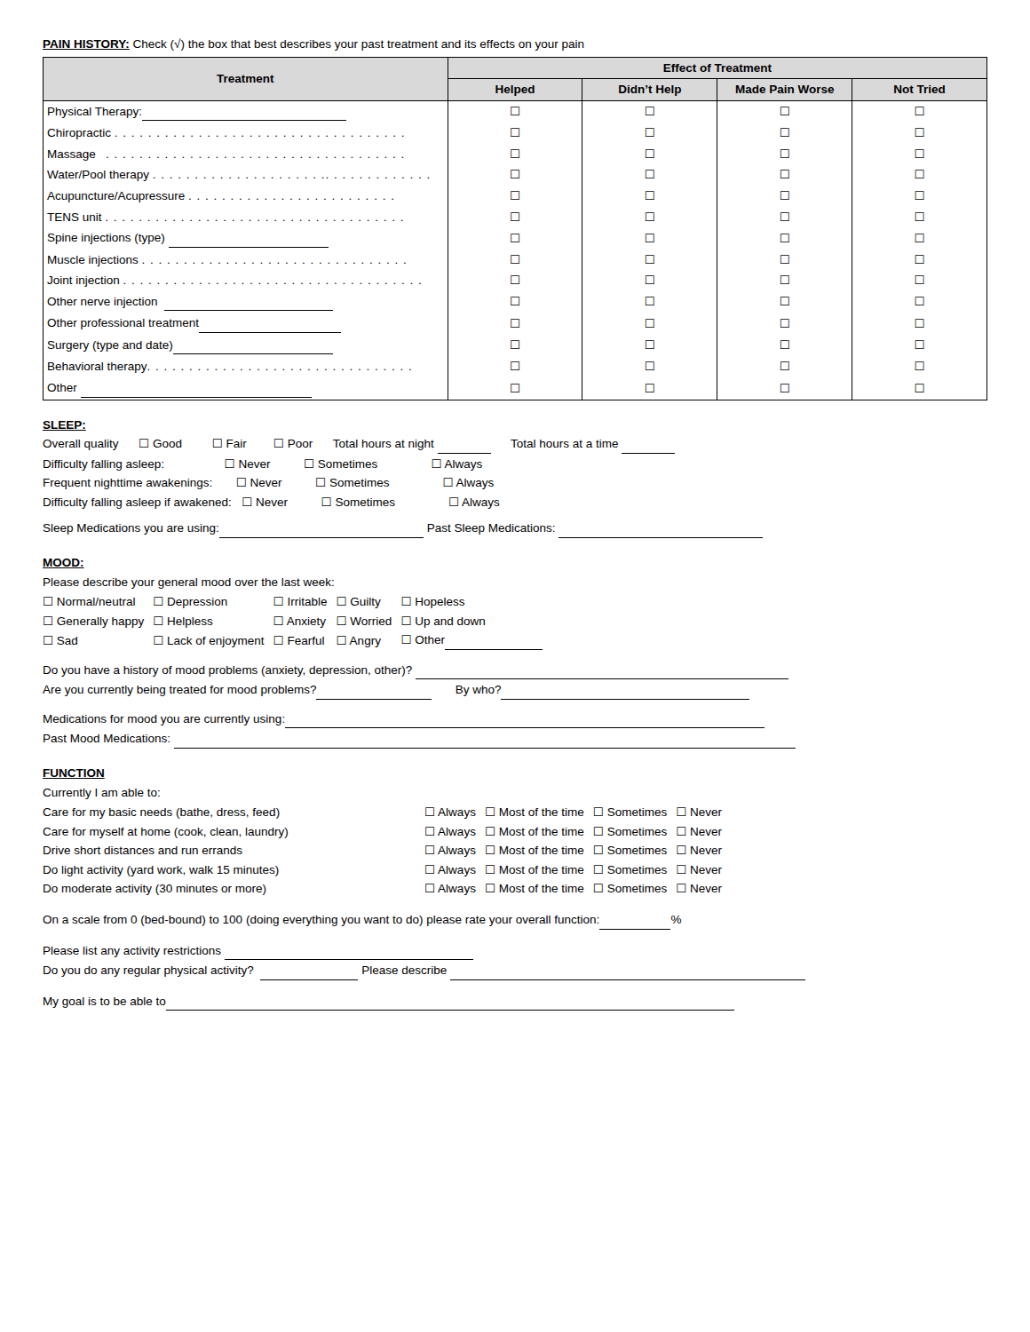PAIN HISTORY: Check (√) the box that best describes your past treatment and its effects on your pain
| Treatment | Effect of Treatment |
| --- | --- |
| Helped | Didn’t Help | Made Pain Worse | Not Tried |
| Physical Therapy: | ☐ | ☐ | ☐ | ☐ |
| Chiropractic . . . . . . . . . . . . . . . . . . . . . . . . . . . . . . . . . . . | ☐ | ☐ | ☐ | ☐ |
| Massage . . . . . . . . . . . . . . . . . . . . . . . . . . . . . . . . . . . . | ☐ | ☐ | ☐ | ☐ |
| Water/Pool therapy . . . . . . . . . . . . . . . . . . . . .. . . . . . . . . . . . . | ☐ | ☐ | ☐ | ☐ |
| Acupuncture/Acupressure . . . . . . . . . . . . . . . . . . . . . . . . . | ☐ | ☐ | ☐ | ☐ |
| TENS unit . . . . . . . . . . . . . . . . . . . . . . . . . . . . . . . . . . . . | ☐ | ☐ | ☐ | ☐ |
| Spine injections (type) | ☐ | ☐ | ☐ | ☐ |
| Muscle injections . . . . . . . . . . . . . . . . . . . . . . . . . . . . . . . . | ☐ | ☐ | ☐ | ☐ |
| Joint injection . . . . . . . . . . . . . . . . . . . . . . . . . . . . . . . . . . . . | ☐ | ☐ | ☐ | ☐ |
| Other nerve injection | ☐ | ☐ | ☐ | ☐ |
| Other professional treatment | ☐ | ☐ | ☐ | ☐ |
| Surgery (type and date) | ☐ | ☐ | ☐ | ☐ |
| Behavioral therapy . . . . . . . . . . . . . . . . . . . . . . . . . . . . . . . . | ☐ | ☐ | ☐ | ☐ |
| Other | ☐ | ☐ | ☐ | ☐ |
SLEEP:
Overall quality ☐ Good ☐ Fair ☐ Poor Total hours at night Total hours at a time
Difficulty falling asleep: ☐ Never ☐ Sometimes ☐ Always
Frequent nighttime awakenings: ☐ Never ☐ Sometimes ☐ Always
Difficulty falling asleep if awakened: ☐ Never ☐ Sometimes ☐ Always
Sleep Medications you are using: Past Sleep Medications:
MOOD:
Please describe your general mood over the last week:
| ☐ Normal/neutral | ☐ Depression | ☐ Irritable | ☐ Guilty | ☐ Hopeless |
| ☐ Generally happy | ☐ Helpless | ☐ Anxiety | ☐ Worried | ☐ Up and down |
| ☐ Sad | ☐ Lack of enjoyment | ☐ Fearful | ☐ Angry | ☐ Other |
Do you have a history of mood problems (anxiety, depression, other)?
Are you currently being treated for mood problems? By who?
Medications for mood you are currently using:
Past Mood Medications:
FUNCTION
Currently I am able to:
| Care for my basic needs (bathe, dress, feed) | ☐ Always | ☐ Most of the time | ☐ Sometimes | ☐ Never |
| Care for myself at home (cook, clean, laundry) | ☐ Always | ☐ Most of the time | ☐ Sometimes | ☐ Never |
| Drive short distances and run errands | ☐ Always | ☐ Most of the time | ☐ Sometimes | ☐ Never |
| Do light activity (yard work, walk 15 minutes) | ☐ Always | ☐ Most of the time | ☐ Sometimes | ☐ Never |
| Do moderate activity (30 minutes or more) | ☐ Always | ☐ Most of the time | ☐ Sometimes | ☐ Never |
On a scale from 0 (bed-bound) to 100 (doing everything you want to do) please rate your overall function: %
Please list any activity restrictions
Do you do any regular physical activity? Please describe
My goal is to be able to